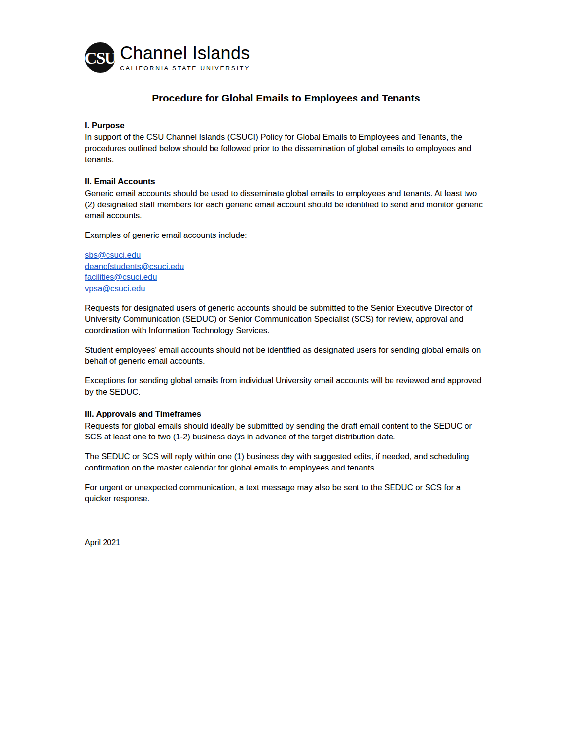CSU
Channel Islands
California State University
Procedure for Global Emails to Employees and Tenants
I. Purpose
In support of the CSU Channel Islands (CSUCI) Policy for Global Emails to Employees and Tenants, the procedures outlined below should be followed prior to the dissemination of global emails to employees and tenants.
II. Email Accounts
Generic email accounts should be used to disseminate global emails to employees and tenants. At least two (2) designated staff members for each generic email account should be identified to send and monitor generic email accounts.
Examples of generic email accounts include:
sbs@csuci.edu
deanofstudents@csuci.edu
facilities@csuci.edu
vpsa@csuci.edu
Requests for designated users of generic accounts should be submitted to the Senior Executive Director of University Communication (SEDUC) or Senior Communication Specialist (SCS) for review, approval and coordination with Information Technology Services.
Student employees' email accounts should not be identified as designated users for sending global emails on behalf of generic email accounts.
Exceptions for sending global emails from individual University email accounts will be reviewed and approved by the SEDUC.
III. Approvals and Timeframes
Requests for global emails should ideally be submitted by sending the draft email content to the SEDUC or SCS at least one to two (1-2) business days in advance of the target distribution date.
The SEDUC or SCS will reply within one (1) business day with suggested edits, if needed, and scheduling confirmation on the master calendar for global emails to employees and tenants.
For urgent or unexpected communication, a text message may also be sent to the SEDUC or SCS for a quicker response.
April 2021